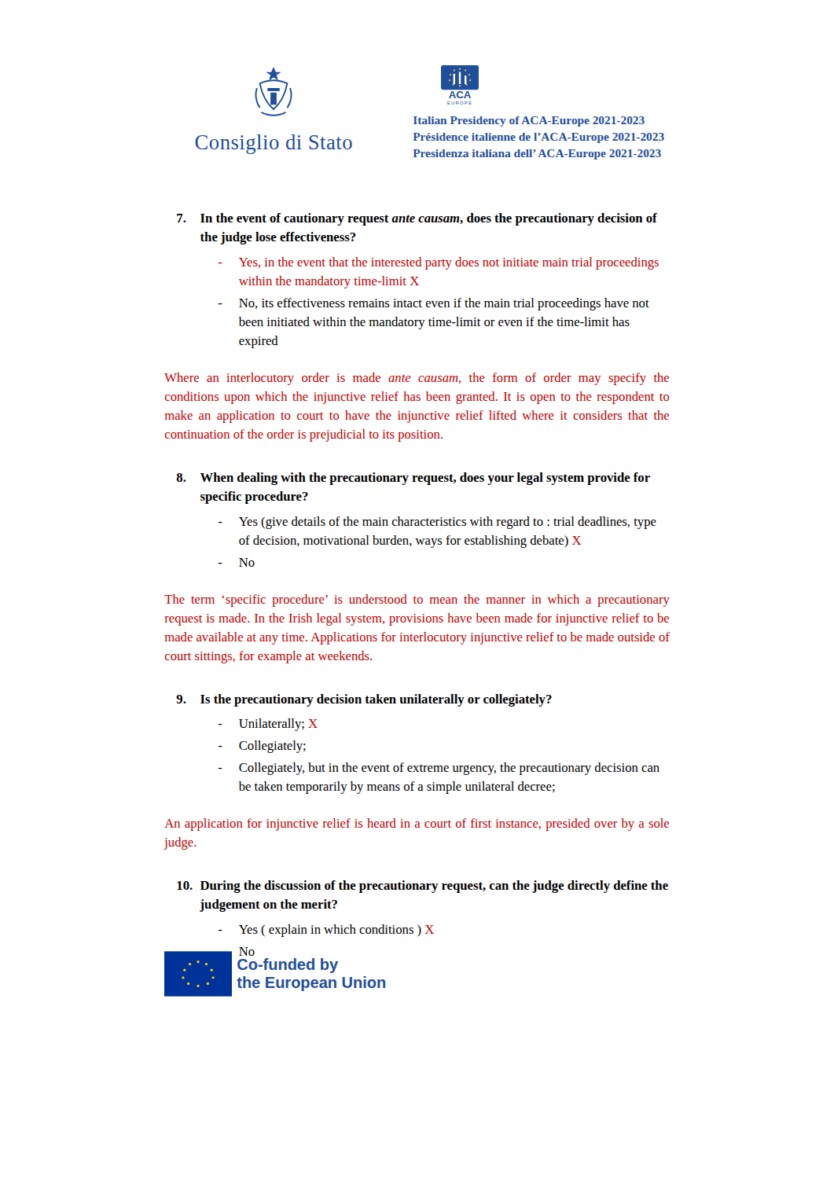Consiglio di Stato
ACA EUROPE
Italian Presidency of ACA-Europe 2021-2023
Présidence italienne de l’ACA-Europe 2021-2023
Presidenza italiana dell’ ACA-Europe 2021-2023
In the event of cautionary request ante causam, does the precautionary decision of the judge lose effectiveness?
Yes, in the event that the interested party does not initiate main trial proceedings within the mandatory time-limit X
No, its effectiveness remains intact even if the main trial proceedings have not been initiated within the mandatory time-limit or even if the time-limit has expired
Where an interlocutory order is made ante causam, the form of order may specify the conditions upon which the injunctive relief has been granted. It is open to the respondent to make an application to court to have the injunctive relief lifted where it considers that the continuation of the order is prejudicial to its position.
When dealing with the precautionary request, does your legal system provide for specific procedure?
Yes (give details of the main characteristics with regard to : trial deadlines, type of decision, motivational burden, ways for establishing debate) X
No
The term ‘specific procedure’ is understood to mean the manner in which a precautionary request is made. In the Irish legal system, provisions have been made for injunctive relief to be made available at any time. Applications for interlocutory injunctive relief to be made outside of court sittings, for example at weekends.
Is the precautionary decision taken unilaterally or collegiately?
Unilaterally; X
Collegiately;
Collegiately, but in the event of extreme urgency, the precautionary decision can be taken temporarily by means of a simple unilateral decree;
An application for injunctive relief is heard in a court of first instance, presided over by a sole judge.
During the discussion of the precautionary request, can the judge directly define the judgement on the merit?
Yes ( explain in which conditions ) X
No
Co-funded by
the European Union